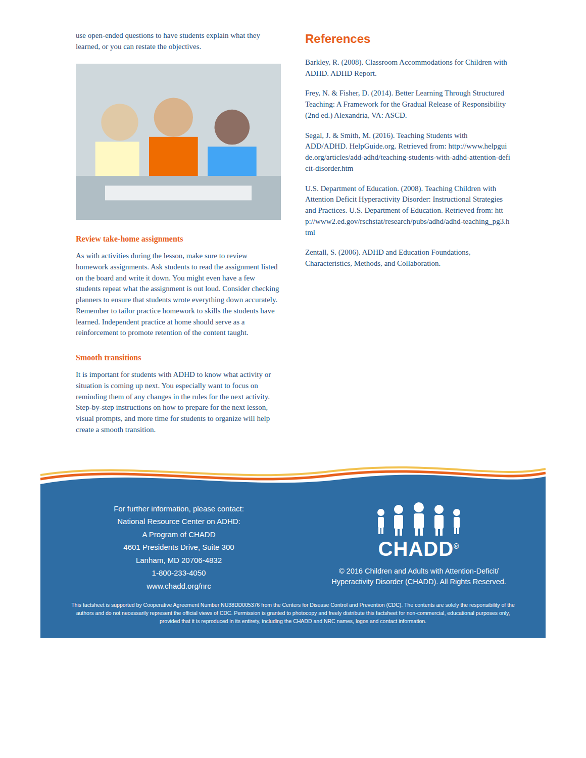use open-ended questions to have students explain what they learned, or you can restate the objectives.
Review take-home assignments
As with activities during the lesson, make sure to review homework assignments. Ask students to read the assignment listed on the board and write it down. You might even have a few students repeat what the assignment is out loud. Consider checking planners to ensure that students wrote everything down accurately. Remember to tailor practice homework to skills the students have learned. Independent practice at home should serve as a reinforcement to promote retention of the content taught.
Smooth transitions
It is important for students with ADHD to know what activity or situation is coming up next. You especially want to focus on reminding them of any changes in the rules for the next activity. Step-by-step instructions on how to prepare for the next lesson, visual prompts, and more time for students to organize will help create a smooth transition.
References
Barkley, R. (2008). Classroom Accommodations for Children with ADHD. ADHD Report.
Frey, N. & Fisher, D. (2014). Better Learning Through Structured Teaching: A Framework for the Gradual Release of Responsibility (2nd ed.) Alexandria, VA: ASCD.
Segal, J. & Smith, M. (2016). Teaching Students with ADD/ADHD. HelpGuide.org. Retrieved from: http://www.helpguide.org/articles/add-adhd/teaching-students-with-adhd-attention-deficit-disorder.htm
U.S. Department of Education. (2008). Teaching Children with Attention Deficit Hyperactivity Disorder: Instructional Strategies and Practices. U.S. Department of Education. Retrieved from: http://www2.ed.gov/rschstat/research/pubs/adhd/adhd-teaching_pg3.html
Zentall, S. (2006). ADHD and Education Foundations, Characteristics, Methods, and Collaboration.
For further information, please contact:
National Resource Center on ADHD:
A Program of CHADD
4601 Presidents Drive, Suite 300
Lanham, MD 20706-4832
1-800-233-4050
www.chadd.org/nrc
CHADD®
© 2016 Children and Adults with Attention-Deficit/
Hyperactivity Disorder (CHADD). All Rights Reserved.
This factsheet is supported by Cooperative Agreement Number NU38DD005376 from the Centers for Disease Control and Prevention (CDC). The contents are solely the responsibility of the authors and do not necessarily represent the official views of CDC. Permission is granted to photocopy and freely distribute this factsheet for non-commercial, educational purposes only, provided that it is reproduced in its entirety, including the CHADD and NRC names, logos and contact information.